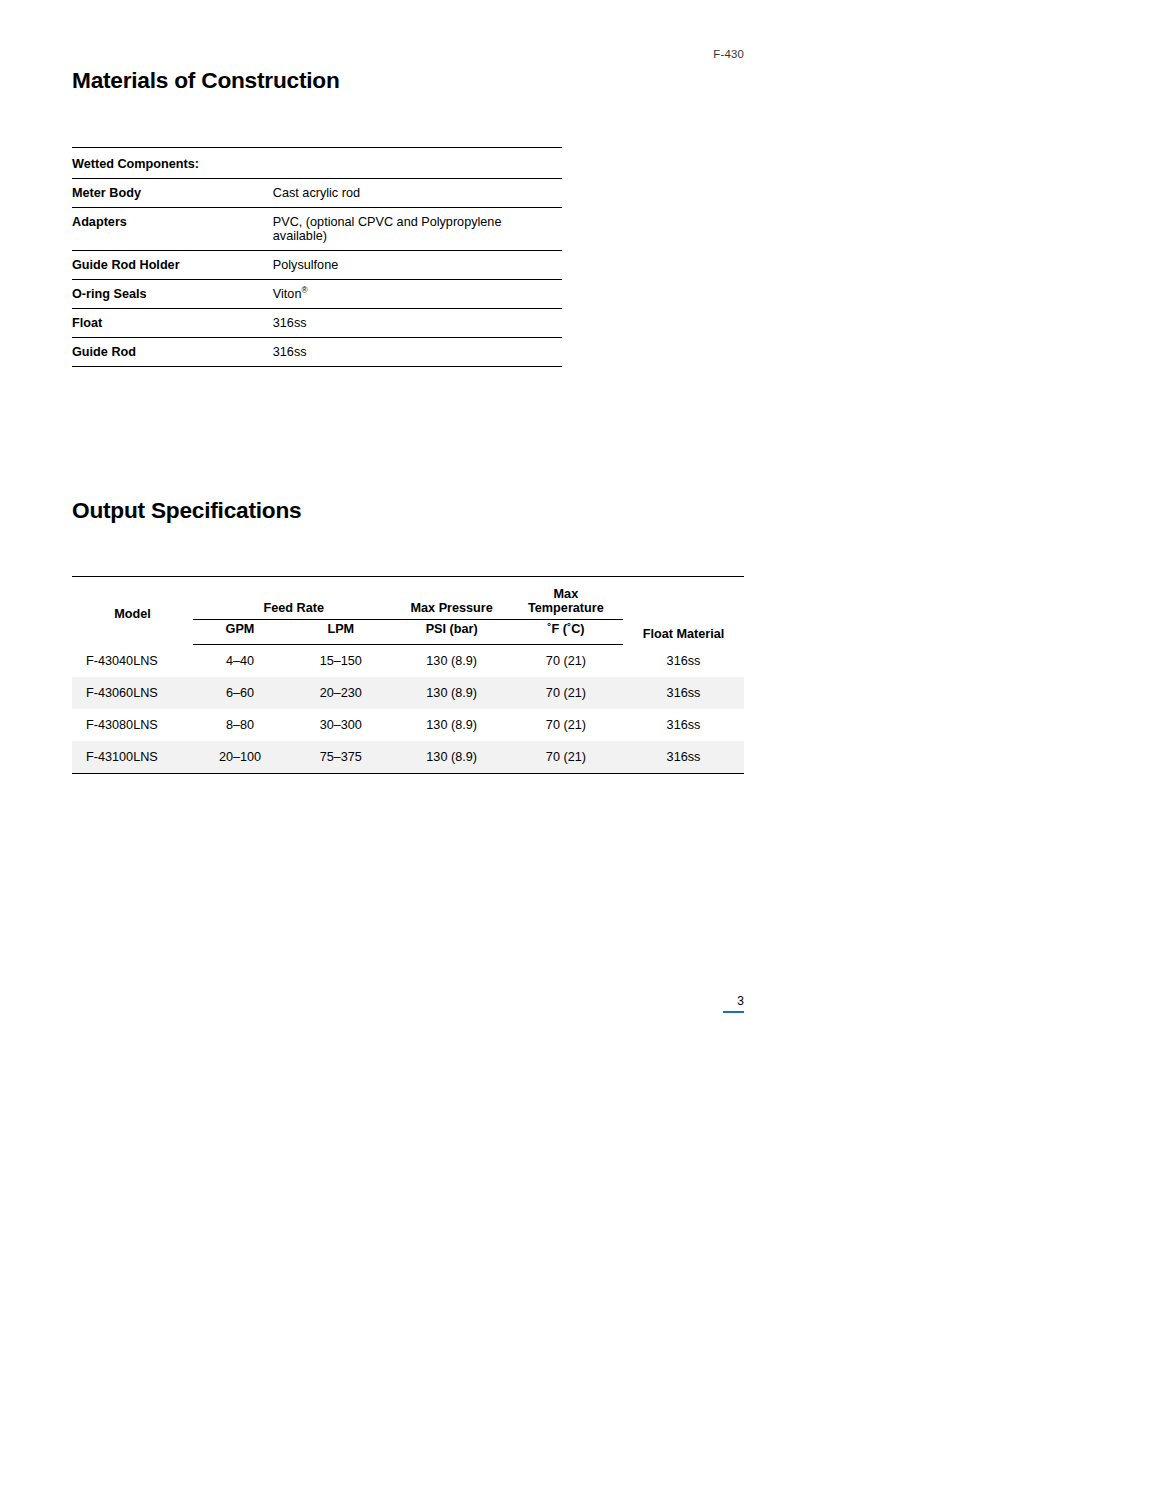F-430
Materials of Construction
| Wetted Components: |
| --- |
| Meter Body | Cast acrylic rod |
| Adapters | PVC, (optional CPVC and Polypropylene available) |
| Guide Rod Holder | Polysulfone |
| O-ring Seals | Viton ® |
| Float | 316ss |
| Guide Rod | 316ss |
Output Specifications
| Model | Feed Rate | Max Pressure | Max Temperature | Float Material |
| --- | --- | --- | --- | --- |
| GPM | LPM | PSI (bar) | ˚F (˚C) |
| F-43040LNS | 4–40 | 15–150 | 130 (8.9) | 70 (21) | 316ss |
| F-43060LNS | 6–60 | 20–230 | 130 (8.9) | 70 (21) | 316ss |
| F-43080LNS | 8–80 | 30–300 | 130 (8.9) | 70 (21) | 316ss |
| F-43100LNS | 20–100 | 75–375 | 130 (8.9) | 70 (21) | 316ss |
3